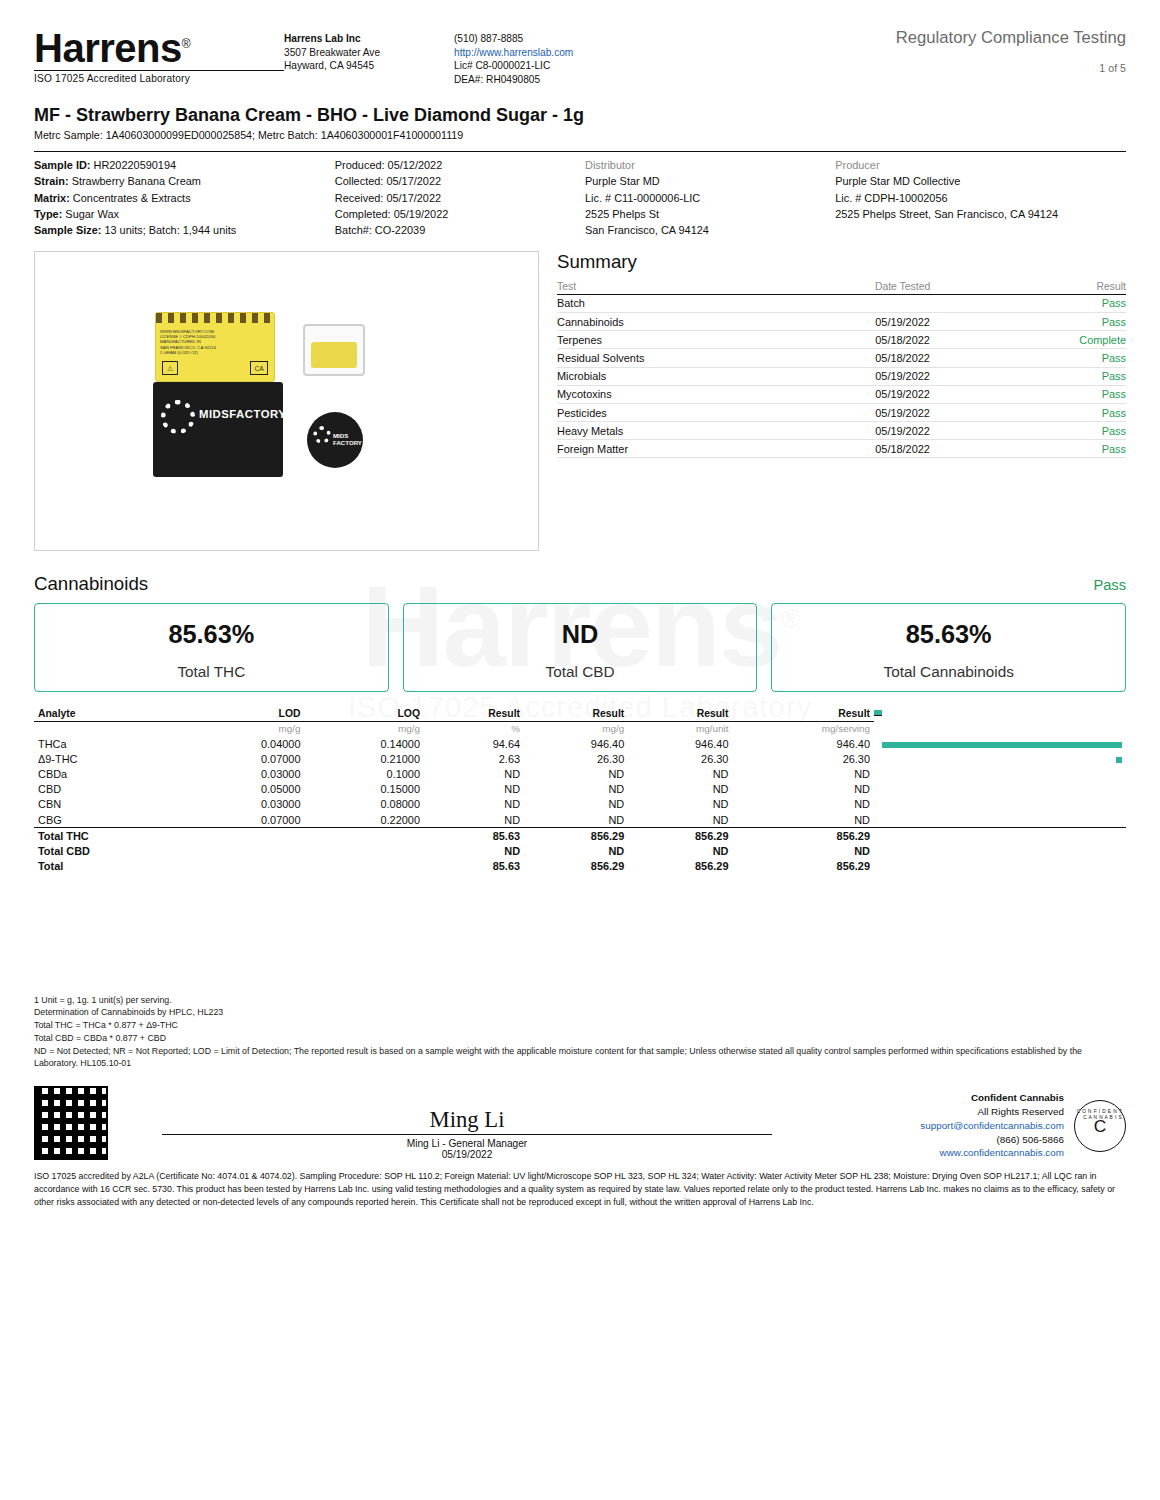Harrens®
ISO 17025 Accredited Laboratory
Harrens®
ISO 17025 Accredited Laboratory
Harrens Lab Inc
3507 Breakwater Ave
Hayward, CA 94545
(510) 887-8885
http://www.harrenslab.com
Lic# C8-0000021-LIC
DEA#: RH0490805
Regulatory Compliance Testing
1 of 5
MF - Strawberry Banana Cream - BHO - Live Diamond Sugar - 1g
Metrc Sample: 1A40603000099ED000025854; Metrc Batch: 1A4060300001F41000001119
Sample ID: HR20220590194
Strain: Strawberry Banana Cream
Matrix: Concentrates & Extracts
Type: Sugar Wax
Sample Size: 13 units; Batch: 1,944 units
Produced: 05/12/2022
Collected: 05/17/2022
Received: 05/17/2022
Completed: 05/19/2022
Batch#: CO-22039
Distributor
Purple Star MD
Lic. # C11-0000006-LIC
2525 Phelps St
San Francisco, CA 94124
Producer
Purple Star MD Collective
Lic. # CDPH-10002056
2525 Phelps Street, San Francisco, CA 94124
WWW.MIDSFACTORY.COM
LICENSE # CDPH-10002056
MANUFACTURED IN
SAN FRANCISCO, CA 94124
1 GRAM (0.035 OZ)
⚠
CA
MIDSFACTORY
MIDS
FACTORY
Summary
| Test | Date Tested | Result |
| --- | --- | --- |
| Batch | | Pass |
| Cannabinoids | 05/19/2022 | Pass |
| Terpenes | 05/18/2022 | Complete |
| Residual Solvents | 05/18/2022 | Pass |
| Microbials | 05/19/2022 | Pass |
| Mycotoxins | 05/19/2022 | Pass |
| Pesticides | 05/19/2022 | Pass |
| Heavy Metals | 05/19/2022 | Pass |
| Foreign Matter | 05/18/2022 | Pass |
Cannabinoids
Pass
85.63%
Total THC
ND
Total CBD
85.63%
Total Cannabinoids
| Analyte | LOD | LOQ | Result | Result | Result | Result | |
| --- | --- | --- | --- | --- | --- | --- | --- |
| | mg/g | mg/g | % | mg/g | mg/unit | mg/serving | |
| THCa | 0.04000 | 0.14000 | 94.64 | 946.40 | 946.40 | 946.40 | |
| Δ9-THC | 0.07000 | 0.21000 | 2.63 | 26.30 | 26.30 | 26.30 | |
| CBDa | 0.03000 | 0.1000 | ND | ND | ND | ND | |
| CBD | 0.05000 | 0.15000 | ND | ND | ND | ND | |
| CBN | 0.03000 | 0.08000 | ND | ND | ND | ND | |
| CBG | 0.07000 | 0.22000 | ND | ND | ND | ND | |
| Total THC | | | 85.63 | 856.29 | 856.29 | 856.29 | |
| Total CBD | | | ND | ND | ND | ND | |
| Total | | | 85.63 | 856.29 | 856.29 | 856.29 | |
1 Unit = g, 1g. 1 unit(s) per serving.
Determination of Cannabinoids by HPLC, HL223
Total THC = THCa * 0.877 + Δ9-THC
Total CBD = CBDa * 0.877 + CBD
ND = Not Detected; NR = Not Reported; LOD = Limit of Detection; The reported result is based on a sample weight with the applicable moisture content for that sample; Unless otherwise stated all quality control samples performed within specifications established by the Laboratory. HL105.10-01
Ming Li
Ming Li - General Manager
05/19/2022
Confident Cannabis
All Rights Reserved
support@confidentcannabis.com
(866) 506-5866
www.confidentcannabis.com
C C O N F I D E N T
C A N N A B I S
ISO 17025 accredited by A2LA (Certificate No: 4074.01 & 4074.02). Sampling Procedure: SOP HL 110.2; Foreign Material: UV light/Microscope SOP HL 323, SOP HL 324; Water Activity: Water Activity Meter SOP HL 238; Moisture: Drying Oven SOP HL217.1; All LQC ran in accordance with 16 CCR sec. 5730. This product has been tested by Harrens Lab Inc. using valid testing methodologies and a quality system as required by state law. Values reported relate only to the product tested. Harrens Lab Inc. makes no claims as to the efficacy, safety or other risks associated with any detected or non-detected levels of any compounds reported herein. This Certificate shall not be reproduced except in full, without the written approval of Harrens Lab Inc.